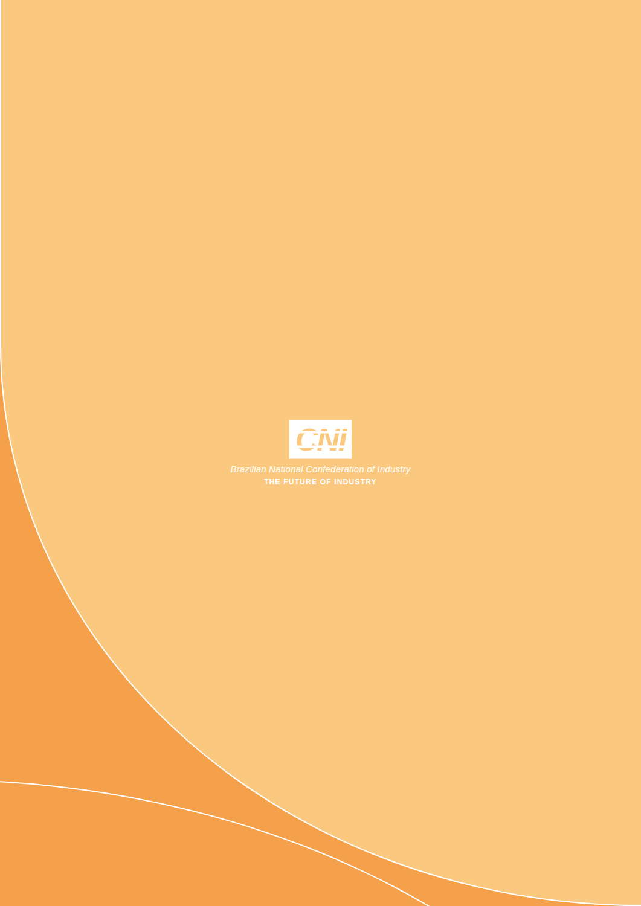CNI
Brazilian National Confederation of Industry
THE FUTURE OF INDUSTRY